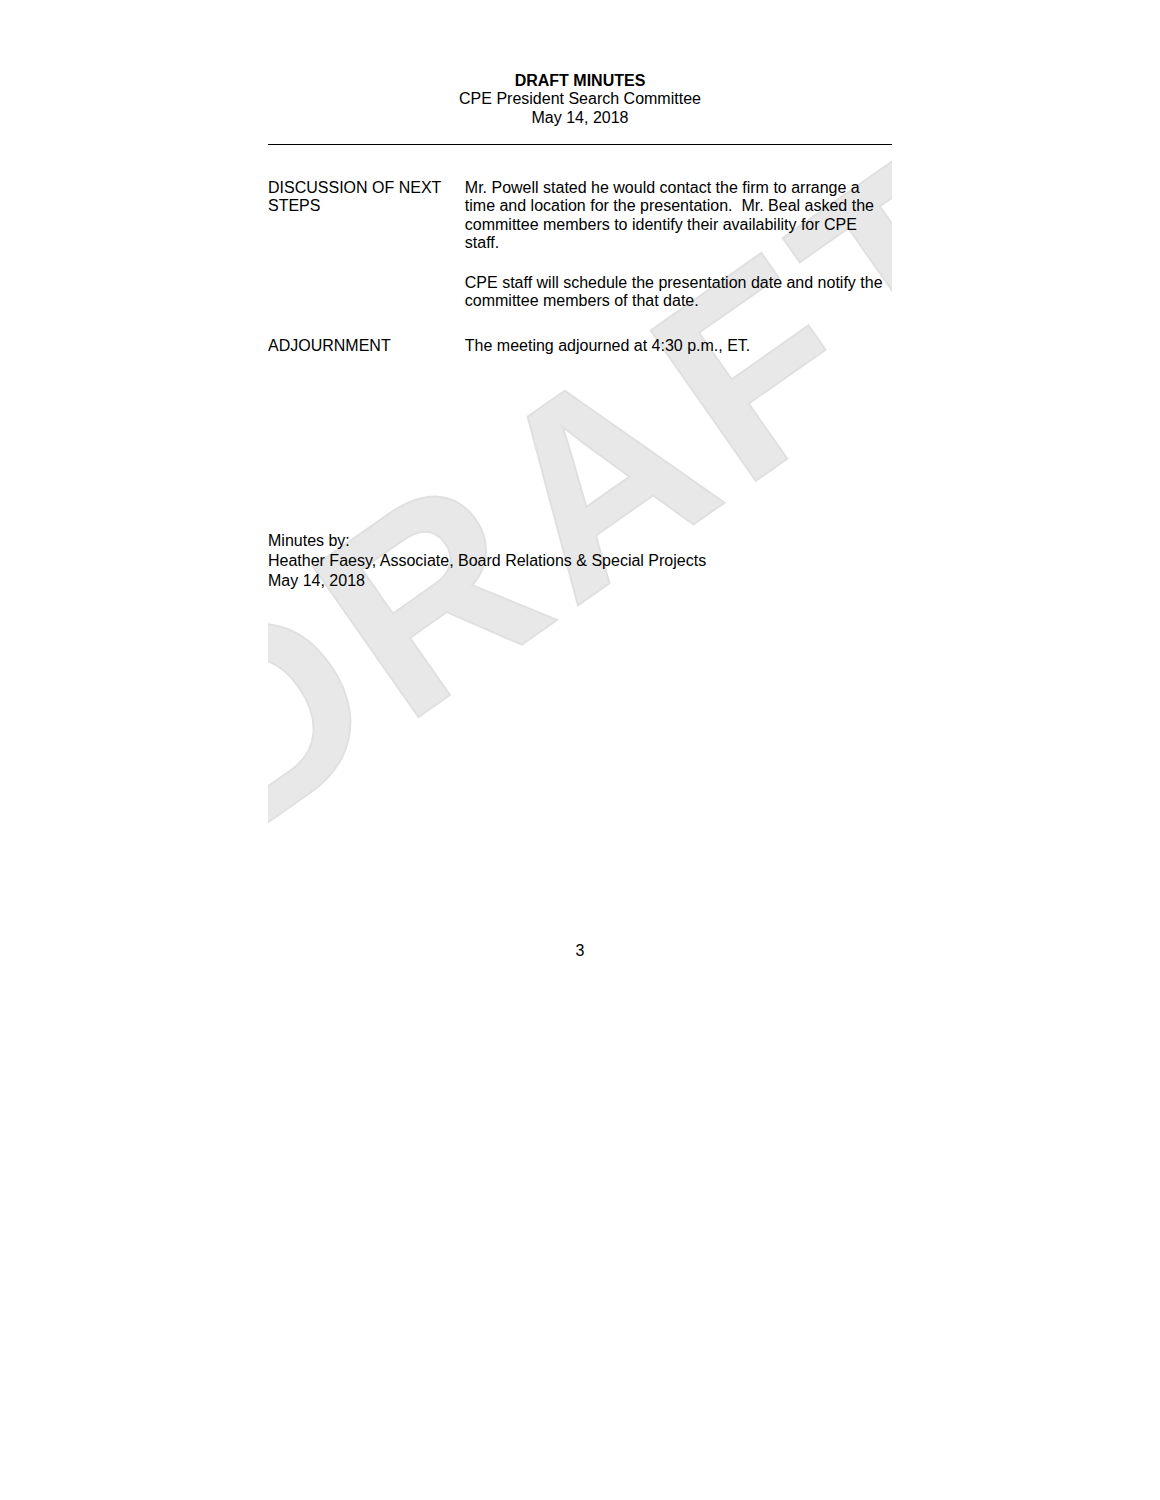DRAFT
DRAFT MINUTES
CPE President Search Committee
May 14, 2018
| DISCUSSION OF NEXT STEPS | Mr. Powell stated he would contact the firm to arrange a time and location for the presentation. Mr. Beal asked the committee members to identify their availability for CPE staff. CPE staff will schedule the presentation date and notify the committee members of that date. |
| ADJOURNMENT | The meeting adjourned at 4:30 p.m., ET. |
Minutes by:
Heather Faesy, Associate, Board Relations & Special Projects
May 14, 2018
3